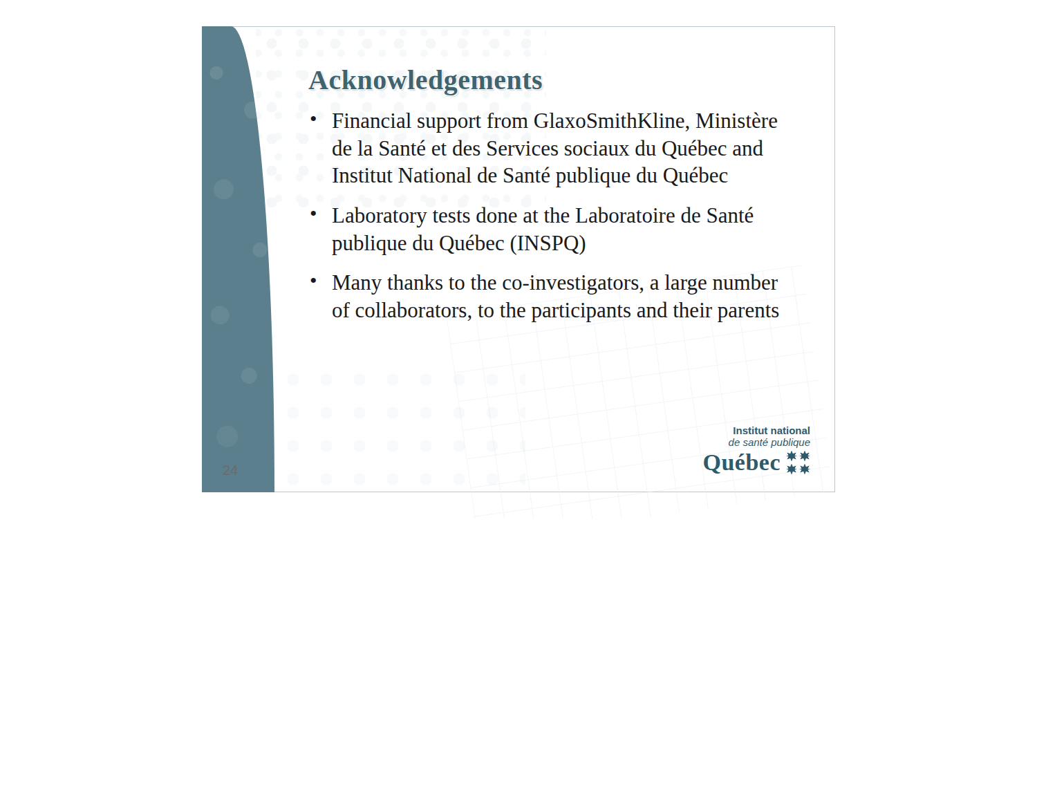Acknowledgements
Financial support from GlaxoSmithKline, Ministère de la Santé et des Services sociaux du Québec and Institut National de Santé publique du Québec
Laboratory tests done at the Laboratoire de Santé publique du Québec (INSPQ)
Many thanks to the co-investigators, a large number of collaborators, to the participants and their parents
24
Institut national
de santé publique
Québec